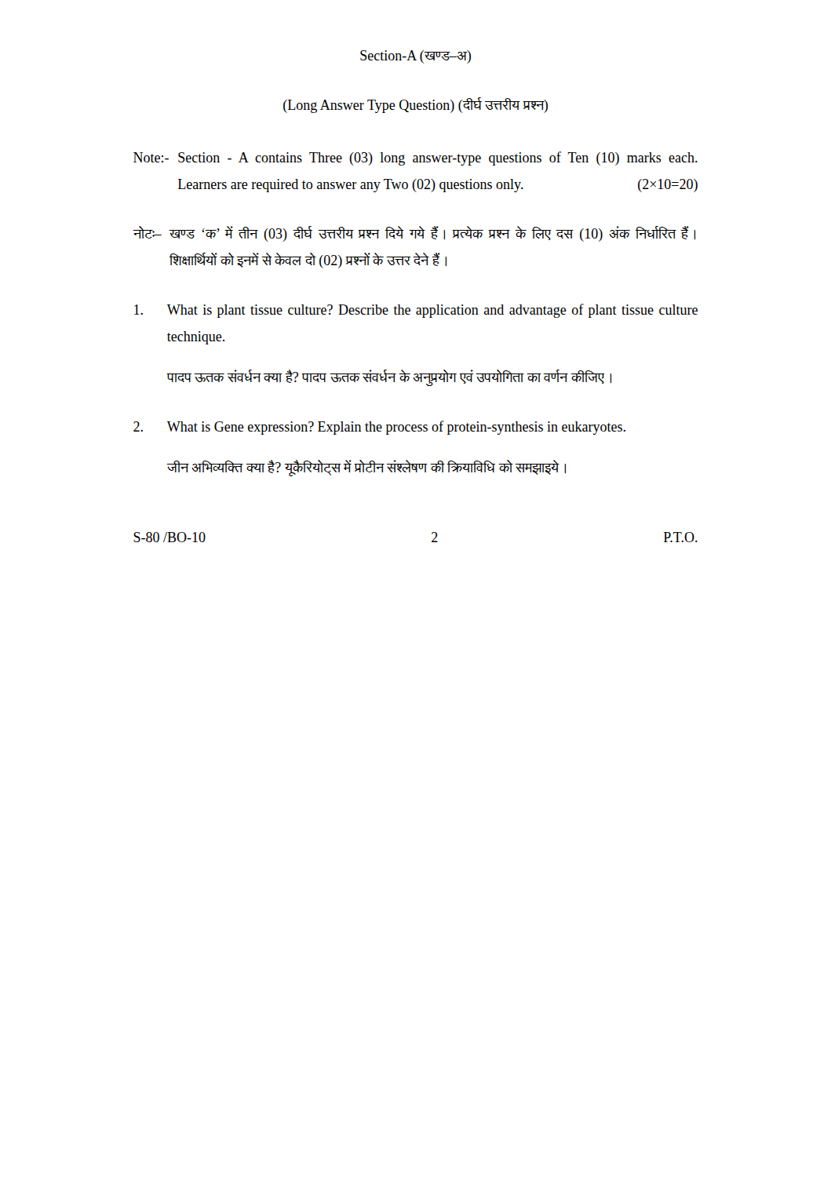Section-A (खण्ड–अ)
(Long Answer Type Question) (दीर्घ उत्तरीय प्रश्न)
Note:-
Section - A contains Three (03) long answer-type questions of Ten (10) marks each. Learners are required to answer any Two (02) questions only. (2×10=20)
नोटः–
खण्ड ‘क’ में तीन (03) दीर्घ उत्तरीय प्रश्न दिये गये हैं। प्रत्येक प्रश्न के लिए दस (10) अंक निर्धारित हैं। शिक्षार्थियों को इनमें से केवल दो (02) प्रश्नों के उत्तर देने हैं।
What is plant tissue culture? Describe the application and advantage of plant tissue culture technique.
पादप ऊतक संवर्धन क्या है? पादप ऊतक संवर्धन के अनुप्रयोग एवं उपयोगिता का वर्णन कीजिए।
What is Gene expression? Explain the process of protein-synthesis in eukaryotes.
जीन अभिव्यक्ति क्या है? यूकैरियोट्स में प्रोटीन संश्लेषण की क्रियाविधि को समझाइये।
S-80 /BO-10 2 P.T.O.